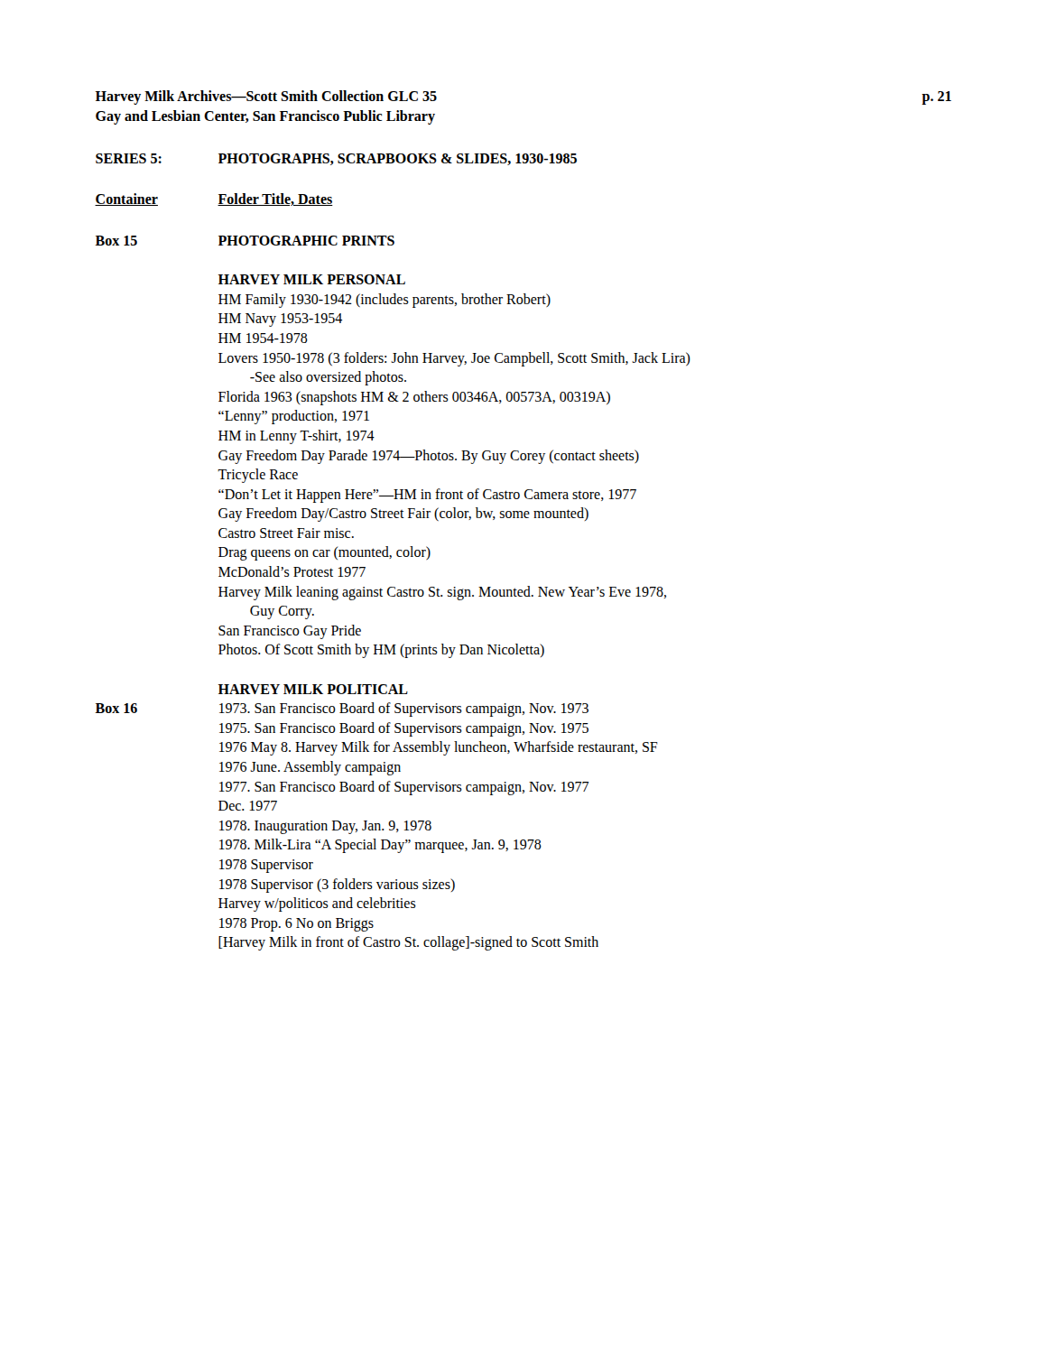Harvey Milk Archives—Scott Smith Collection GLC 35
Gay and Lesbian Center, San Francisco Public Library
p. 21
SERIES 5: PHOTOGRAPHS, SCRAPBOOKS & SLIDES, 1930-1985
Container Folder Title, Dates
| Box 15 | PHOTOGRAPHIC PRINTS HARVEY MILK PERSONAL HM Family 1930-1942 (includes parents, brother Robert) HM Navy 1953-1954 HM 1954-1978 Lovers 1950-1978 (3 folders: John Harvey, Joe Campbell, Scott Smith, Jack Lira) -See also oversized photos. Florida 1963 (snapshots HM & 2 others 00346A, 00573A, 00319A) “Lenny” production, 1971 HM in Lenny T-shirt, 1974 Gay Freedom Day Parade 1974—Photos. By Guy Corey (contact sheets) Tricycle Race “Don’t Let it Happen Here”—HM in front of Castro Camera store, 1977 Gay Freedom Day/Castro Street Fair (color, bw, some mounted) Castro Street Fair misc. Drag queens on car (mounted, color) McDonald’s Protest 1977 Harvey Milk leaning against Castro St. sign. Mounted. New Year’s Eve 1978, Guy Corry. San Francisco Gay Pride Photos. Of Scott Smith by HM (prints by Dan Nicoletta) HARVEY MILK POLITICAL |
| Box 16 | 1973. San Francisco Board of Supervisors campaign, Nov. 1973 1975. San Francisco Board of Supervisors campaign, Nov. 1975 1976 May 8. Harvey Milk for Assembly luncheon, Wharfside restaurant, SF 1976 June. Assembly campaign 1977. San Francisco Board of Supervisors campaign, Nov. 1977 Dec. 1977 1978. Inauguration Day, Jan. 9, 1978 1978. Milk-Lira “A Special Day” marquee, Jan. 9, 1978 1978 Supervisor 1978 Supervisor (3 folders various sizes) Harvey w/politicos and celebrities 1978 Prop. 6 No on Briggs [Harvey Milk in front of Castro St. collage]-signed to Scott Smith |